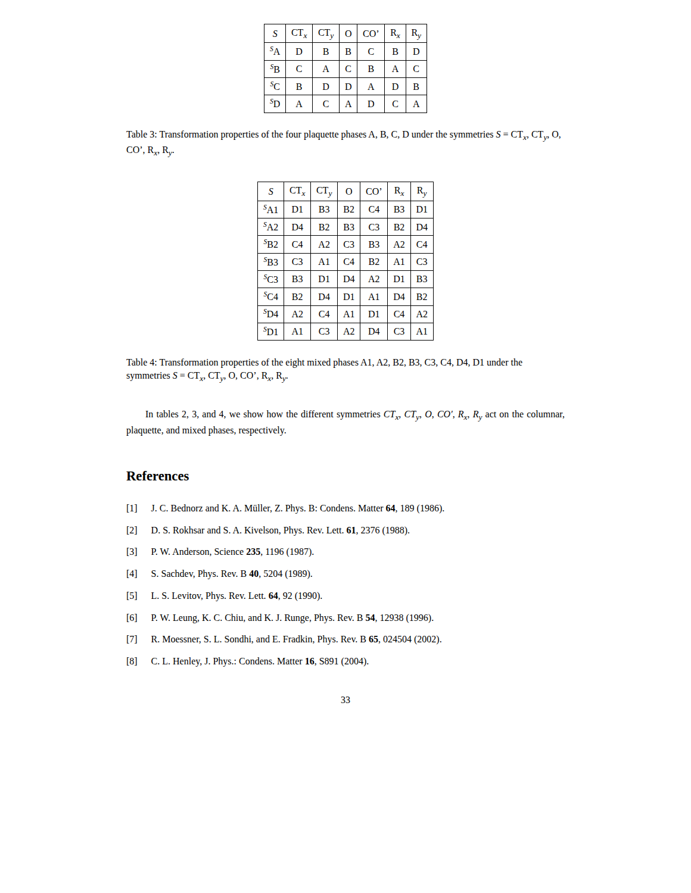| S | CT x | CT y | O | CO’ | R x | R y |
| --- | --- | --- | --- | --- | --- | --- |
| S A | D | B | B | C | B | D |
| S B | C | A | C | B | A | C |
| S C | B | D | D | A | D | B |
| S D | A | C | A | D | C | A |
Table 3: Transformation properties of the four plaquette phases A, B, C, D under the symmetries S = CTx, CTy, O, CO’, Rx, Ry.
| S | CT x | CT y | O | CO’ | R x | R y |
| --- | --- | --- | --- | --- | --- | --- |
| S A1 | D1 | B3 | B2 | C4 | B3 | D1 |
| S A2 | D4 | B2 | B3 | C3 | B2 | D4 |
| S B2 | C4 | A2 | C3 | B3 | A2 | C4 |
| S B3 | C3 | A1 | C4 | B2 | A1 | C3 |
| S C3 | B3 | D1 | D4 | A2 | D1 | B3 |
| S C4 | B2 | D4 | D1 | A1 | D4 | B2 |
| S D4 | A2 | C4 | A1 | D1 | C4 | A2 |
| S D1 | A1 | C3 | A2 | D4 | C3 | A1 |
Table 4: Transformation properties of the eight mixed phases A1, A2, B2, B3, C3, C4, D4, D1 under the symmetries S = CTx, CTy, O, CO’, Rx, Ry.
In tables 2, 3, and 4, we show how the different symmetries CTx, CTy, O, CO′, Rx, Ry act on the columnar, plaquette, and mixed phases, respectively.
References
[1] J. C. Bednorz and K. A. Müller, Z. Phys. B: Condens. Matter 64, 189 (1986).
[2] D. S. Rokhsar and S. A. Kivelson, Phys. Rev. Lett. 61, 2376 (1988).
[3] P. W. Anderson, Science 235, 1196 (1987).
[4] S. Sachdev, Phys. Rev. B 40, 5204 (1989).
[5] L. S. Levitov, Phys. Rev. Lett. 64, 92 (1990).
[6] P. W. Leung, K. C. Chiu, and K. J. Runge, Phys. Rev. B 54, 12938 (1996).
[7] R. Moessner, S. L. Sondhi, and E. Fradkin, Phys. Rev. B 65, 024504 (2002).
[8] C. L. Henley, J. Phys.: Condens. Matter 16, S891 (2004).
33